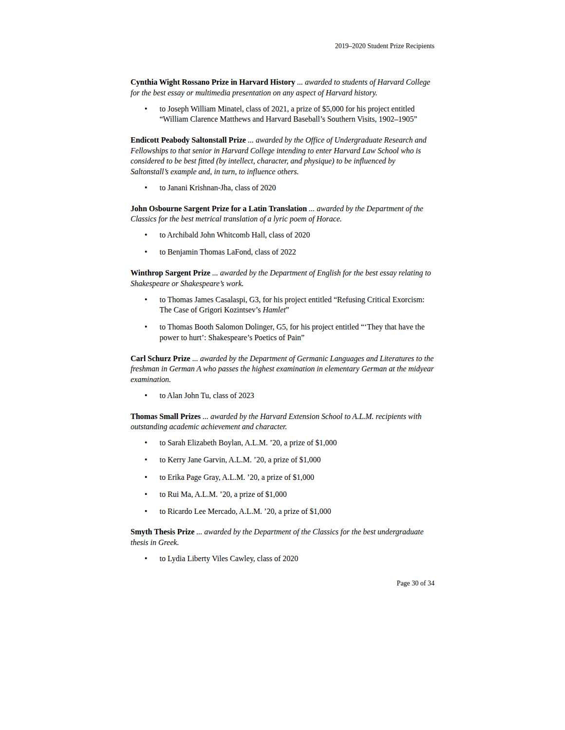2019–2020 Student Prize Recipients
Cynthia Wight Rossano Prize in Harvard History ... awarded to students of Harvard College for the best essay or multimedia presentation on any aspect of Harvard history.
to Joseph William Minatel, class of 2021, a prize of $5,000 for his project entitled “William Clarence Matthews and Harvard Baseball’s Southern Visits, 1902–1905”
Endicott Peabody Saltonstall Prize ... awarded by the Office of Undergraduate Research and Fellowships to that senior in Harvard College intending to enter Harvard Law School who is considered to be best fitted (by intellect, character, and physique) to be influenced by Saltonstall’s example and, in turn, to influence others.
to Janani Krishnan-Jha, class of 2020
John Osbourne Sargent Prize for a Latin Translation ... awarded by the Department of the Classics for the best metrical translation of a lyric poem of Horace.
to Archibald John Whitcomb Hall, class of 2020
to Benjamin Thomas LaFond, class of 2022
Winthrop Sargent Prize ... awarded by the Department of English for the best essay relating to Shakespeare or Shakespeare’s work.
to Thomas James Casalaspi, G3, for his project entitled “Refusing Critical Exorcism: The Case of Grigori Kozintsev’s Hamlet”
to Thomas Booth Salomon Dolinger, G5, for his project entitled “‘They that have the power to hurt’: Shakespeare’s Poetics of Pain”
Carl Schurz Prize ... awarded by the Department of Germanic Languages and Literatures to the freshman in German A who passes the highest examination in elementary German at the midyear examination.
to Alan John Tu, class of 2023
Thomas Small Prizes ... awarded by the Harvard Extension School to A.L.M. recipients with outstanding academic achievement and character.
to Sarah Elizabeth Boylan, A.L.M. ’20, a prize of $1,000
to Kerry Jane Garvin, A.L.M. ’20, a prize of $1,000
to Erika Page Gray, A.L.M. ’20, a prize of $1,000
to Rui Ma, A.L.M. ’20, a prize of $1,000
to Ricardo Lee Mercado, A.L.M. ’20, a prize of $1,000
Smyth Thesis Prize ... awarded by the Department of the Classics for the best undergraduate thesis in Greek.
to Lydia Liberty Viles Cawley, class of 2020
Page 30 of 34